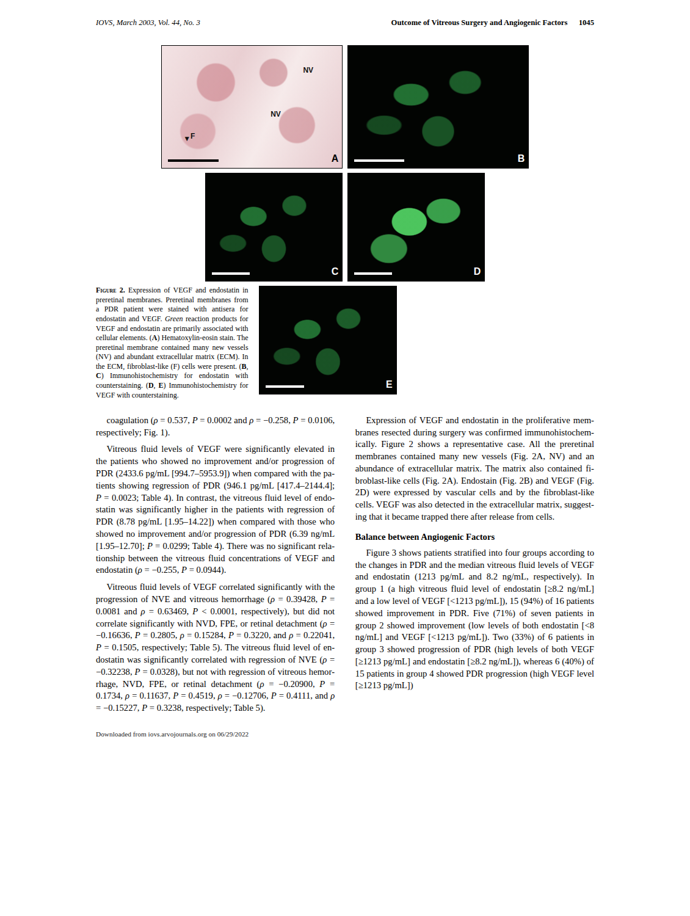IOVS, March 2003, Vol. 44, No. 3
Outcome of Vitreous Surgery and Angiogenic Factors 1045
NV NV ▼ F A
B
C
D
Figure 2. Expression of VEGF and endostatin in preretinal membranes. Preretinal membranes from a PDR patient were stained with antisera for endostatin and VEGF. Green reaction products for VEGF and endostatin are primarily associated with cellular elements. (A) Hematoxylin-eosin stain. The preretinal membrane contained many new vessels (NV) and abundant extracellular matrix (ECM). In the ECM, fibroblast-like (F) cells were present. (B, C) Immunohistochemistry for endostatin with counterstaining. (D, E) Immunohistochemistry for VEGF with counterstaining.
E
coagulation (ρ = 0.537, P = 0.0002 and ρ = −0.258, P = 0.0106, respectively; Fig. 1).
Vitreous fluid levels of VEGF were significantly elevated in the patients who showed no improvement and/or progression of PDR (2433.6 pg/mL [994.7–5953.9]) when compared with the patients showing regression of PDR (946.1 pg/mL [417.4–2144.4]; P = 0.0023; Table 4). In contrast, the vitreous fluid level of endostatin was significantly higher in the patients with regression of PDR (8.78 pg/mL [1.95–14.22]) when compared with those who showed no improvement and/or progression of PDR (6.39 ng/mL [1.95–12.70]; P = 0.0299; Table 4). There was no significant relationship between the vitreous fluid concentrations of VEGF and endostatin (ρ = −0.255, P = 0.0944).
Vitreous fluid levels of VEGF correlated significantly with the progression of NVE and vitreous hemorrhage (ρ = 0.39428, P = 0.0081 and ρ = 0.63469, P < 0.0001, respectively), but did not correlate significantly with NVD, FPE, or retinal detachment (ρ = −0.16636, P = 0.2805, ρ = 0.15284, P = 0.3220, and ρ = 0.22041, P = 0.1505, respectively; Table 5). The vitreous fluid level of endostatin was significantly correlated with regression of NVE (ρ = −0.32238, P = 0.0328), but not with regression of vitreous hemorrhage, NVD, FPE, or retinal detachment (ρ = −0.20900, P = 0.1734, ρ = 0.11637, P = 0.4519, ρ = −0.12706, P = 0.4111, and ρ = −0.15227, P = 0.3238, respectively; Table 5).
Expression of VEGF and endostatin in the proliferative membranes resected during surgery was confirmed immunohistochemically. Figure 2 shows a representative case. All the preretinal membranes contained many new vessels (Fig. 2A, NV) and an abundance of extracellular matrix. The matrix also contained fibroblast-like cells (Fig. 2A). Endostain (Fig. 2B) and VEGF (Fig. 2D) were expressed by vascular cells and by the fibroblast-like cells. VEGF was also detected in the extracellular matrix, suggesting that it became trapped there after release from cells.
Balance between Angiogenic Factors
Figure 3 shows patients stratified into four groups according to the changes in PDR and the median vitreous fluid levels of VEGF and endostatin (1213 pg/mL and 8.2 ng/mL, respectively). In group 1 (a high vitreous fluid level of endostatin [≥8.2 ng/mL] and a low level of VEGF [<1213 pg/mL]), 15 (94%) of 16 patients showed improvement in PDR. Five (71%) of seven patients in group 2 showed improvement (low levels of both endostatin [<8 ng/mL] and VEGF [<1213 pg/mL]). Two (33%) of 6 patients in group 3 showed progression of PDR (high levels of both VEGF [≥1213 pg/mL] and endostatin [≥8.2 ng/mL]), whereas 6 (40%) of 15 patients in group 4 showed PDR progression (high VEGF level [≥1213 pg/mL])
Downloaded from iovs.arvojournals.org on 06/29/2022